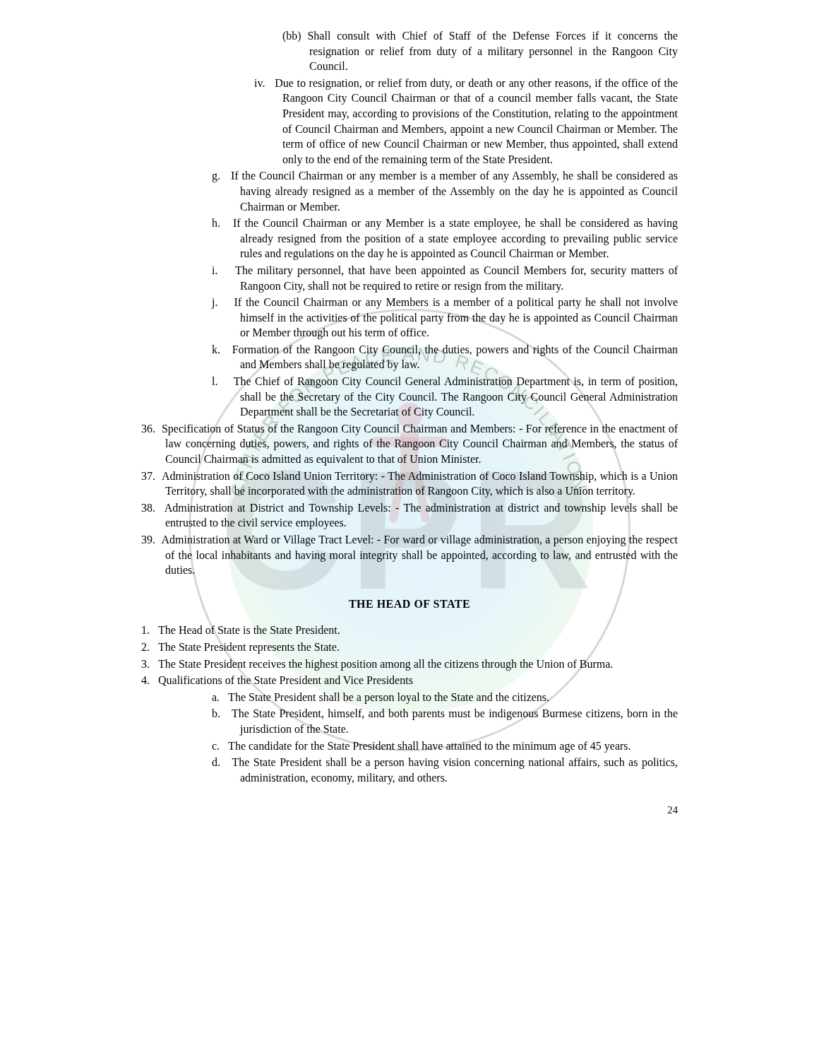CENTER FOR PEACE AND RECONCILIATION
CPR
(bb) Shall consult with Chief of Staff of the Defense Forces if it concerns the resignation or relief from duty of a military personnel in the Rangoon City Council.
iv. Due to resignation, or relief from duty, or death or any other reasons, if the office of the Rangoon City Council Chairman or that of a council member falls vacant, the State President may, according to provisions of the Constitution, relating to the appointment of Council Chairman and Members, appoint a new Council Chairman or Member. The term of office of new Council Chairman or new Member, thus appointed, shall extend only to the end of the remaining term of the State President.
g. If the Council Chairman or any member is a member of any Assembly, he shall be considered as having already resigned as a member of the Assembly on the day he is appointed as Council Chairman or Member.
h. If the Council Chairman or any Member is a state employee, he shall be considered as having already resigned from the position of a state employee according to prevailing public service rules and regulations on the day he is appointed as Council Chairman or Member.
i. The military personnel, that have been appointed as Council Members for, security matters of Rangoon City, shall not be required to retire or resign from the military.
j. If the Council Chairman or any Members is a member of a political party he shall not involve himself in the activities of the political party from the day he is appointed as Council Chairman or Member through out his term of office.
k. Formation of the Rangoon City Council, the duties, powers and rights of the Council Chairman and Members shall be regulated by law.
l. The Chief of Rangoon City Council General Administration Department is, in term of position, shall be the Secretary of the City Council. The Rangoon City Council General Administration Department shall be the Secretariat of City Council.
36. Specification of Status of the Rangoon City Council Chairman and Members: - For reference in the enactment of law concerning duties, powers, and rights of the Rangoon City Council Chairman and Members, the status of Council Chairman is admitted as equivalent to that of Union Minister.
37. Administration of Coco Island Union Territory: - The Administration of Coco Island Township, which is a Union Territory, shall be incorporated with the administration of Rangoon City, which is also a Union territory.
38. Administration at District and Township Levels: - The administration at district and township levels shall be entrusted to the civil service employees.
39. Administration at Ward or Village Tract Level: - For ward or village administration, a person enjoying the respect of the local inhabitants and having moral integrity shall be appointed, according to law, and entrusted with the duties.
THE HEAD OF STATE
1. The Head of State is the State President.
2. The State President represents the State.
3. The State President receives the highest position among all the citizens through the Union of Burma.
4. Qualifications of the State President and Vice Presidents
a. The State President shall be a person loyal to the State and the citizens.
b. The State President, himself, and both parents must be indigenous Burmese citizens, born in the jurisdiction of the State.
c. The candidate for the State President shall have attained to the minimum age of 45 years.
d. The State President shall be a person having vision concerning national affairs, such as politics, administration, economy, military, and others.
24